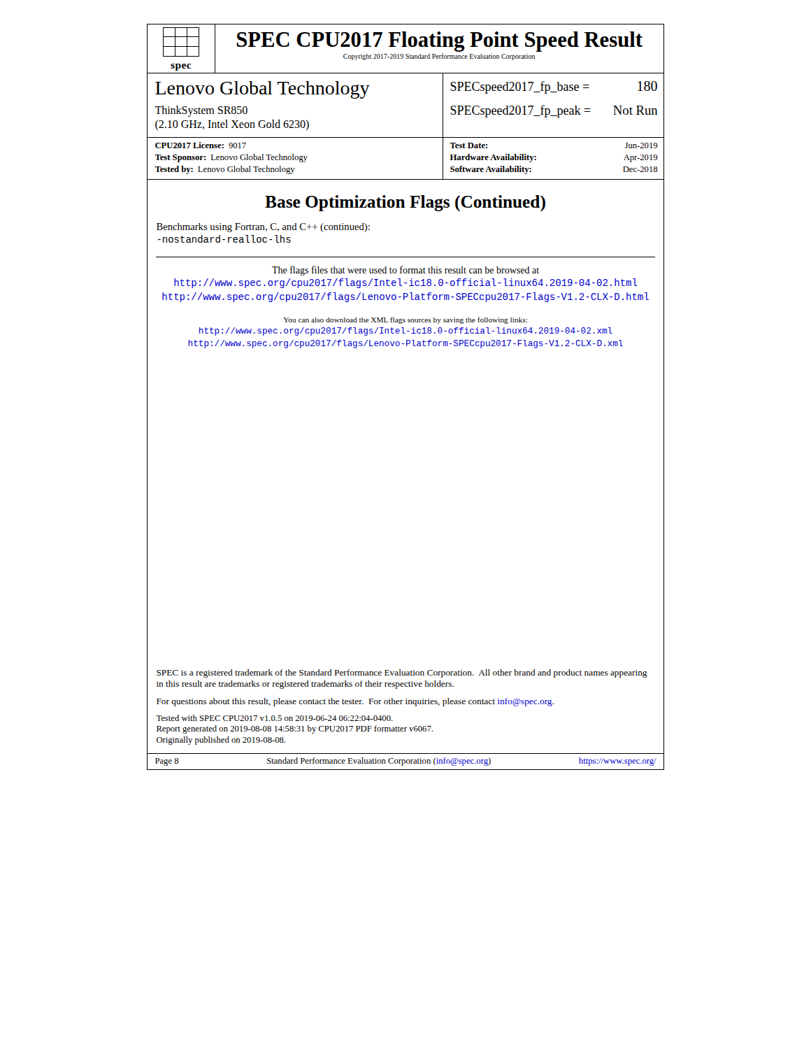spec
SPEC CPU2017 Floating Point Speed Result
Copyright 2017-2019 Standard Performance Evaluation Corporation
Lenovo Global Technology
ThinkSystem SR850
(2.10 GHz, Intel Xeon Gold 6230)
SPECspeed2017_fp_base = 180
SPECspeed2017_fp_peak = Not Run
CPU2017 License: 9017
Test Sponsor: Lenovo Global Technology
Tested by: Lenovo Global Technology
Test Date: Jun-2019
Hardware Availability: Apr-2019
Software Availability: Dec-2018
Base Optimization Flags (Continued)
Benchmarks using Fortran, C, and C++ (continued):
-nostandard-realloc-lhs
The flags files that were used to format this result can be browsed at
http://www.spec.org/cpu2017/flags/Intel-ic18.0-official-linux64.2019-04-02.html
http://www.spec.org/cpu2017/flags/Lenovo-Platform-SPECcpu2017-Flags-V1.2-CLX-D.html
You can also download the XML flags sources by saving the following links:
http://www.spec.org/cpu2017/flags/Intel-ic18.0-official-linux64.2019-04-02.xml
http://www.spec.org/cpu2017/flags/Lenovo-Platform-SPECcpu2017-Flags-V1.2-CLX-D.xml
SPEC is a registered trademark of the Standard Performance Evaluation Corporation. All other brand and product names appearing in this result are trademarks or registered trademarks of their respective holders.
For questions about this result, please contact the tester. For other inquiries, please contact info@spec.org.
Tested with SPEC CPU2017 v1.0.5 on 2019-06-24 06:22:04-0400.
Report generated on 2019-08-08 14:58:31 by CPU2017 PDF formatter v6067.
Originally published on 2019-08-08.
Page 8
Standard Performance Evaluation Corporation (info@spec.org)
https://www.spec.org/